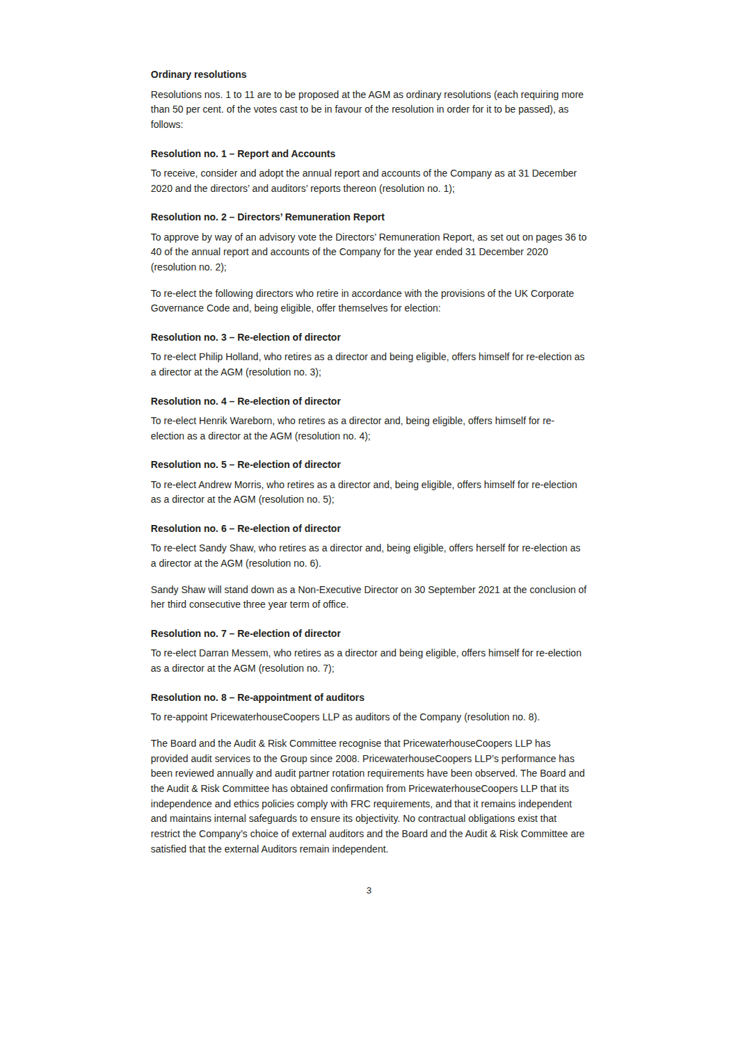Ordinary resolutions
Resolutions nos. 1 to 11 are to be proposed at the AGM as ordinary resolutions (each requiring more than 50 per cent. of the votes cast to be in favour of the resolution in order for it to be passed), as follows:
Resolution no. 1 – Report and Accounts
To receive, consider and adopt the annual report and accounts of the Company as at 31 December 2020 and the directors’ and auditors’ reports thereon (resolution no. 1);
Resolution no. 2 – Directors’ Remuneration Report
To approve by way of an advisory vote the Directors’ Remuneration Report, as set out on pages 36 to 40 of the annual report and accounts of the Company for the year ended 31 December 2020 (resolution no. 2);
To re-elect the following directors who retire in accordance with the provisions of the UK Corporate Governance Code and, being eligible, offer themselves for election:
Resolution no. 3 – Re-election of director
To re-elect Philip Holland, who retires as a director and being eligible, offers himself for re-election as a director at the AGM (resolution no. 3);
Resolution no. 4 – Re-election of director
To re-elect Henrik Wareborn, who retires as a director and, being eligible, offers himself for re-election as a director at the AGM (resolution no. 4);
Resolution no. 5 – Re-election of director
To re-elect Andrew Morris, who retires as a director and, being eligible, offers himself for re-election as a director at the AGM (resolution no. 5);
Resolution no. 6 – Re-election of director
To re-elect Sandy Shaw, who retires as a director and, being eligible, offers herself for re-election as a director at the AGM (resolution no. 6).
Sandy Shaw will stand down as a Non-Executive Director on 30 September 2021 at the conclusion of her third consecutive three year term of office.
Resolution no. 7 – Re-election of director
To re-elect Darran Messem, who retires as a director and being eligible, offers himself for re-election as a director at the AGM (resolution no. 7);
Resolution no. 8 – Re-appointment of auditors
To re-appoint PricewaterhouseCoopers LLP as auditors of the Company (resolution no. 8).
The Board and the Audit & Risk Committee recognise that PricewaterhouseCoopers LLP has provided audit services to the Group since 2008. PricewaterhouseCoopers LLP’s performance has been reviewed annually and audit partner rotation requirements have been observed. The Board and the Audit & Risk Committee has obtained confirmation from PricewaterhouseCoopers LLP that its independence and ethics policies comply with FRC requirements, and that it remains independent and maintains internal safeguards to ensure its objectivity. No contractual obligations exist that restrict the Company’s choice of external auditors and the Board and the Audit & Risk Committee are satisfied that the external Auditors remain independent.
3